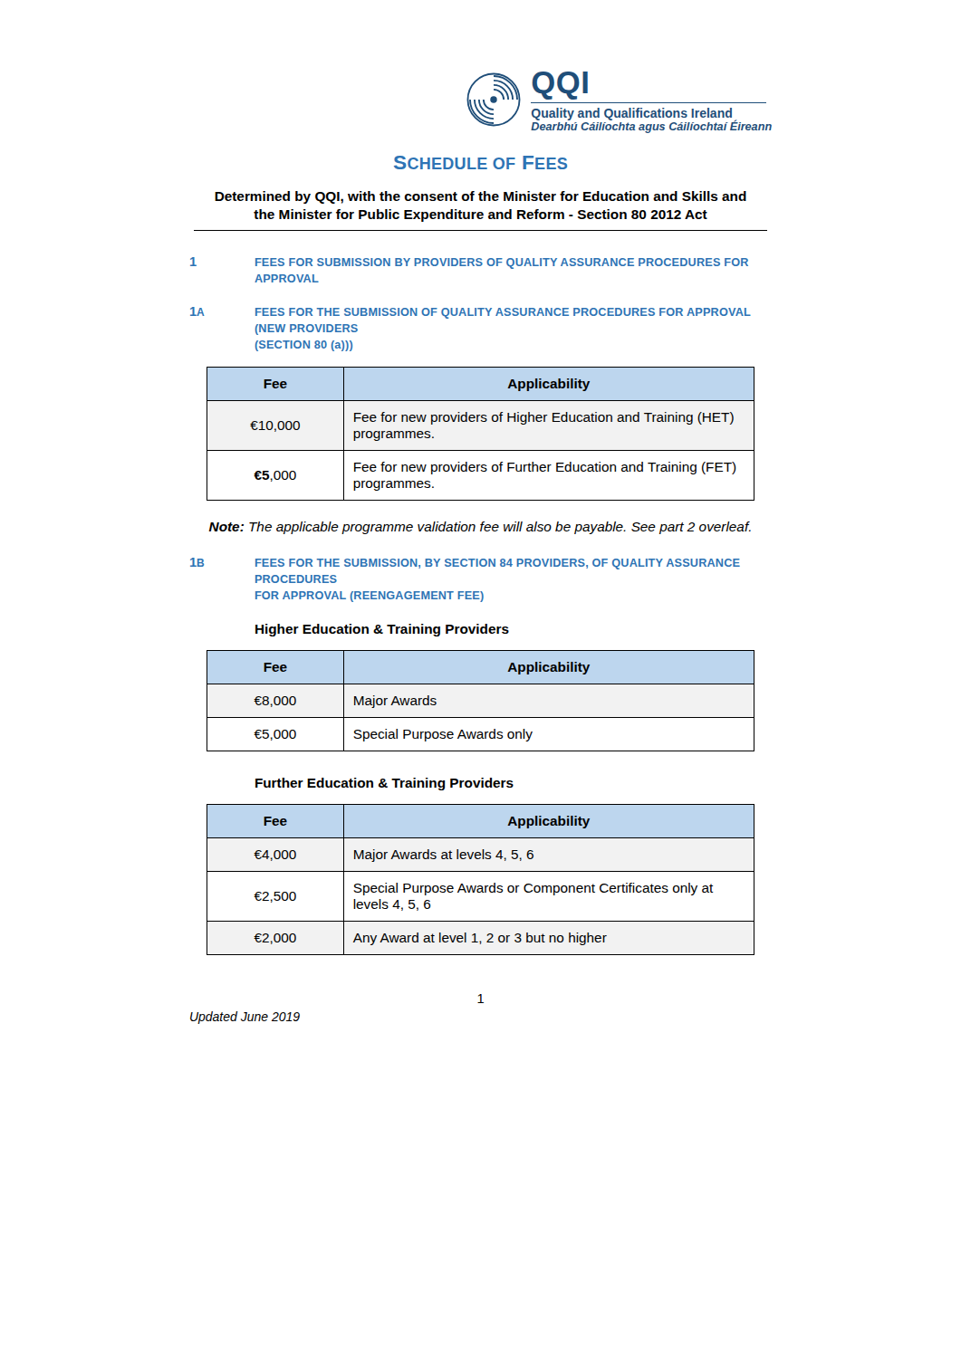QQI
Quality and Qualifications Ireland
Dearbhú Cáilíochta agus Cáilíochtaí Éireann
SCHEDULE OF FEES
Determined by QQI, with the consent of the Minister for Education and Skills and the Minister for Public Expenditure and Reform - Section 80 2012 Act
1
FEES FOR SUBMISSION BY PROVIDERS OF QUALITY ASSURANCE PROCEDURES FOR APPROVAL
1A
FEES FOR THE SUBMISSION OF QUALITY ASSURANCE PROCEDURES FOR APPROVAL (NEW PROVIDERS
(SECTION 80 (a)))
| Fee | Applicability |
| --- | --- |
| €10,000 | Fee for new providers of Higher Education and Training (HET) programmes. |
| €5 ,000 | Fee for new providers of Further Education and Training (FET) programmes. |
Note: The applicable programme validation fee will also be payable. See part 2 overleaf.
1B
FEES FOR THE SUBMISSION, BY SECTION 84 PROVIDERS, OF QUALITY ASSURANCE PROCEDURES
FOR APPROVAL (REENGAGEMENT FEE)
Higher Education & Training Providers
| Fee | Applicability |
| --- | --- |
| €8,000 | Major Awards |
| €5,000 | Special Purpose Awards only |
Further Education & Training Providers
| Fee | Applicability |
| --- | --- |
| €4,000 | Major Awards at levels 4, 5, 6 |
| €2,500 | Special Purpose Awards or Component Certificates only at levels 4, 5, 6 |
| €2,000 | Any Award at level 1, 2 or 3 but no higher |
1
Updated June 2019